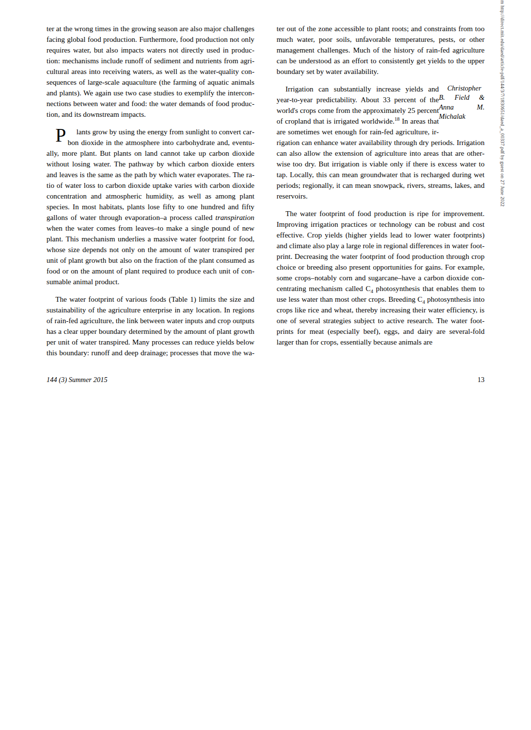Downloaded from http://direct.mit.edu/daed/article-pdf/144/3/7/1830651/daed_a_00337.pdf by guest on 27 June 2022
ter at the wrong times in the growing season are also major challenges facing global food production. Furthermore, food production not only requires water, but also impacts waters not directly used in production: mechanisms include runoff of sediment and nutrients from agricultural areas into receiving waters, as well as the water-quality consequences of large-scale aquaculture (the farming of aquatic animals and plants). We again use two case studies to exemplify the interconnections between water and food: the water demands of food production, and its downstream impacts.
Plants grow by using the energy from sunlight to convert carbon dioxide in the atmosphere into carbohydrate and, eventually, more plant. But plants on land cannot take up carbon dioxide without losing water. The pathway by which carbon dioxide enters and leaves is the same as the path by which water evaporates. The ratio of water loss to carbon dioxide uptake varies with carbon dioxide concentration and atmospheric humidity, as well as among plant species. In most habitats, plants lose fifty to one hundred and fifty gallons of water through evaporation–a process called transpiration when the water comes from leaves–to make a single pound of new plant. This mechanism underlies a massive water footprint for food, whose size depends not only on the amount of water transpired per unit of plant growth but also on the fraction of the plant consumed as food or on the amount of plant required to produce each unit of consumable animal product.
The water footprint of various foods (Table 1) limits the size and sustainability of the agriculture enterprise in any location. In regions of rain-fed agriculture, the link between water inputs and crop outputs has a clear upper boundary determined by the amount of plant growth per unit of water transpired. Many processes can reduce yields below this boundary: runoff and deep drainage; processes that move the water out of the zone accessible to plant roots; and constraints from too much water, poor soils, unfavorable temperatures, pests, or other management challenges. Much of the history of rain-fed agriculture can be understood as an effort to consistently get yields to the upper boundary set by water availability.
Christopher B. Field & Anna M. Michalak
Irrigation can substantially increase yields and year-to-year predictability. About 33 percent of the world's crops come from the approximately 25 percent of cropland that is irrigated worldwide.18 In areas that are sometimes wet enough for rain-fed agriculture, irrigation can enhance water availability through dry periods. Irrigation can also allow the extension of agriculture into areas that are otherwise too dry. But irrigation is viable only if there is excess water to tap. Locally, this can mean groundwater that is recharged during wet periods; regionally, it can mean snowpack, rivers, streams, lakes, and reservoirs.
The water footprint of food production is ripe for improvement. Improving irrigation practices or technology can be robust and cost effective. Crop yields (higher yields lead to lower water footprints) and climate also play a large role in regional differences in water footprint. Decreasing the water footprint of food production through crop choice or breeding also present opportunities for gains. For example, some crops–notably corn and sugarcane–have a carbon dioxide concentrating mechanism called C4 photosynthesis that enables them to use less water than most other crops. Breeding C4 photosynthesis into crops like rice and wheat, thereby increasing their water efficiency, is one of several strategies subject to active research. The water footprints for meat (especially beef), eggs, and dairy are several-fold larger than for crops, essentially because animals are
144 (3) Summer 2015 13